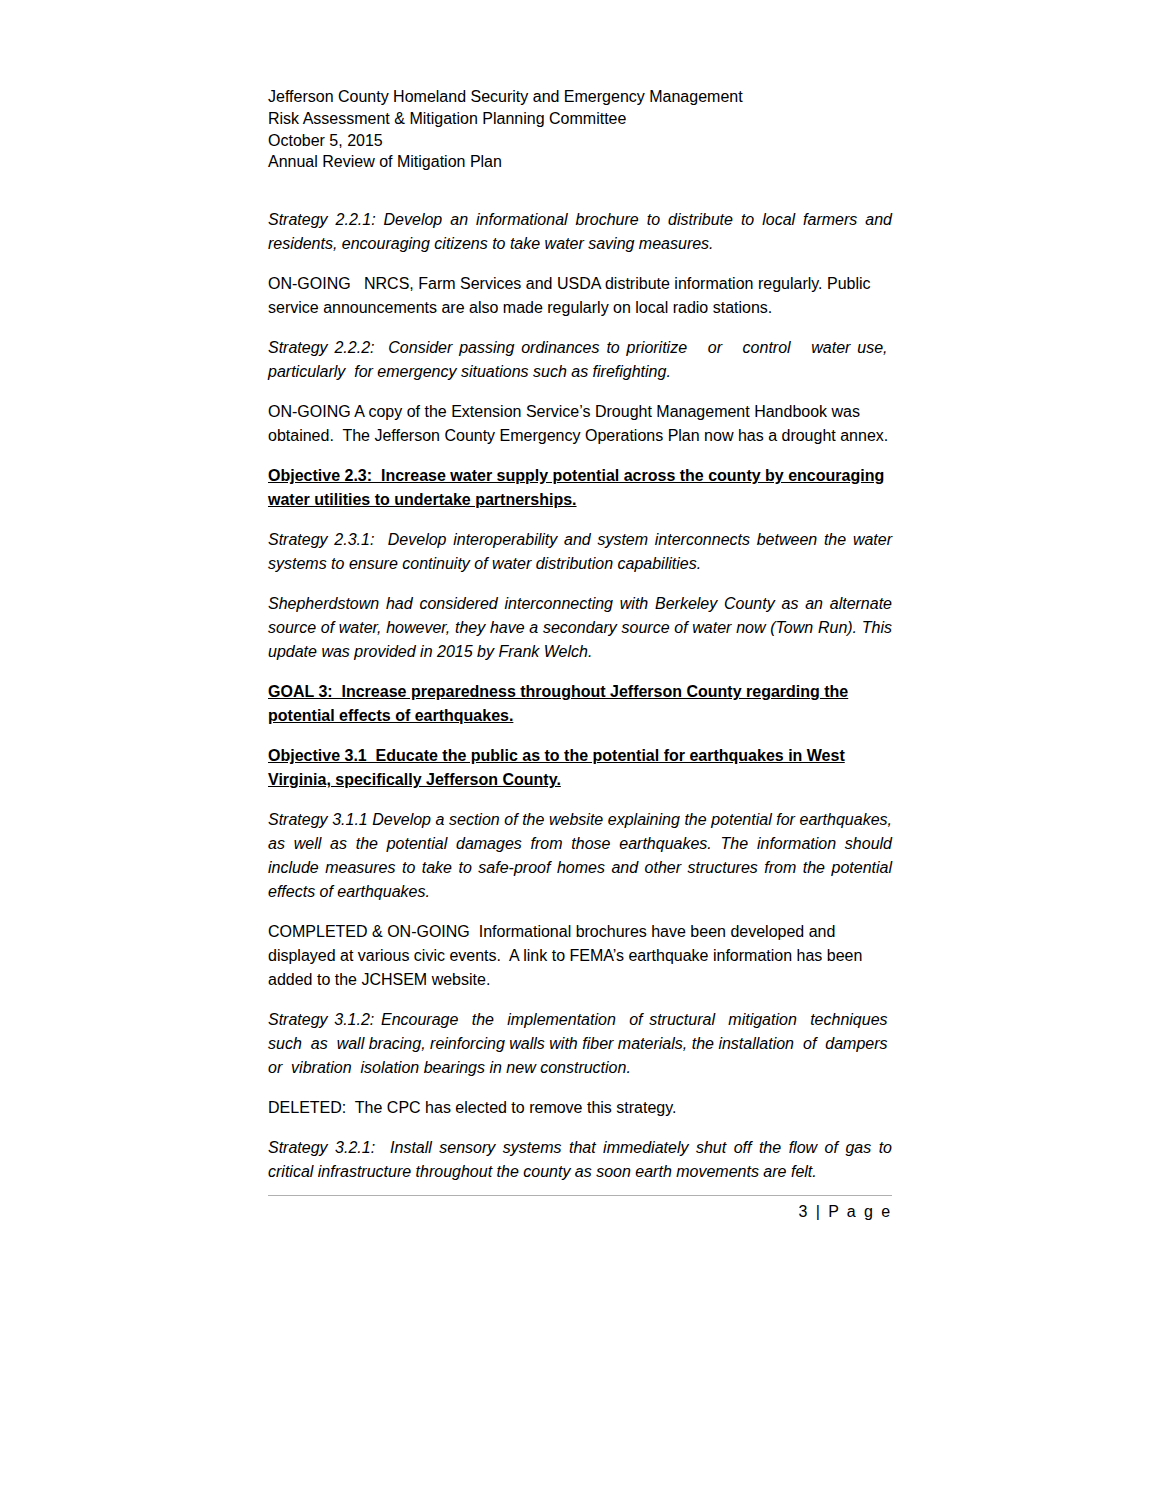Jefferson County Homeland Security and Emergency Management
Risk Assessment & Mitigation Planning Committee
October 5, 2015
Annual Review of Mitigation Plan
Strategy 2.2.1: Develop an informational brochure to distribute to local farmers and residents, encouraging citizens to take water saving measures.
ON-GOING NRCS, Farm Services and USDA distribute information regularly. Public service announcements are also made regularly on local radio stations.
Strategy 2.2.2: Consider passing ordinances to prioritize or control water use, particularly for emergency situations such as firefighting.
ON-GOING A copy of the Extension Service’s Drought Management Handbook was obtained. The Jefferson County Emergency Operations Plan now has a drought annex.
Objective 2.3: Increase water supply potential across the county by encouraging water utilities to undertake partnerships.
Strategy 2.3.1: Develop interoperability and system interconnects between the water systems to ensure continuity of water distribution capabilities.
Shepherdstown had considered interconnecting with Berkeley County as an alternate source of water, however, they have a secondary source of water now (Town Run). This update was provided in 2015 by Frank Welch.
GOAL 3: Increase preparedness throughout Jefferson County regarding the potential effects of earthquakes.
Objective 3.1 Educate the public as to the potential for earthquakes in West Virginia, specifically Jefferson County.
Strategy 3.1.1 Develop a section of the website explaining the potential for earthquakes, as well as the potential damages from those earthquakes. The information should include measures to take to safe-proof homes and other structures from the potential effects of earthquakes.
COMPLETED & ON-GOING Informational brochures have been developed and displayed at various civic events. A link to FEMA’s earthquake information has been added to the JCHSEM website.
Strategy 3.1.2: Encourage the implementation of structural mitigation techniques such as wall bracing, reinforcing walls with fiber materials, the installation of dampers or vibration isolation bearings in new construction.
DELETED: The CPC has elected to remove this strategy.
Strategy 3.2.1: Install sensory systems that immediately shut off the flow of gas to critical infrastructure throughout the county as soon earth movements are felt.
3 | P a g e